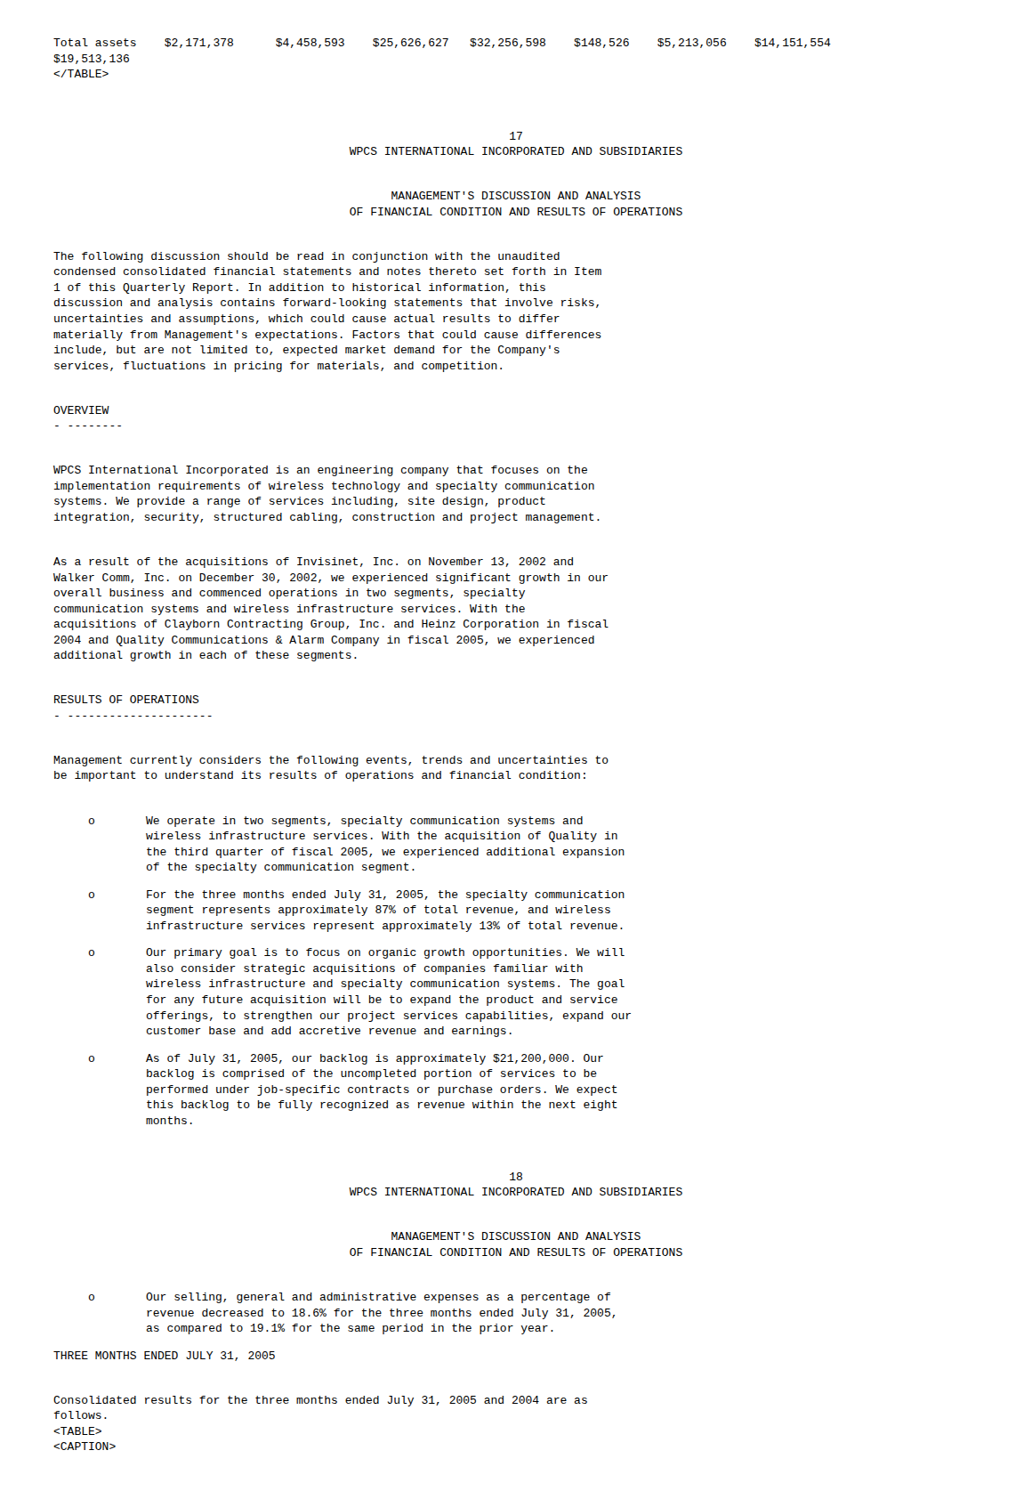Total assets    $2,171,378      $4,458,593    $25,626,627   $32,256,598    $148,526    $5,213,056    $14,151,554
$19,513,136
</TABLE>
17
WPCS INTERNATIONAL INCORPORATED AND SUBSIDIARIES
MANAGEMENT'S DISCUSSION AND ANALYSIS
OF FINANCIAL CONDITION AND RESULTS OF OPERATIONS
The following discussion should be read in conjunction with the unaudited
condensed consolidated financial statements and notes thereto set forth in Item
1 of this Quarterly Report. In addition to historical information, this
discussion and analysis contains forward-looking statements that involve risks,
uncertainties and assumptions, which could cause actual results to differ
materially from Management's expectations. Factors that could cause differences
include, but are not limited to, expected market demand for the Company's
services, fluctuations in pricing for materials, and competition.
OVERVIEW
- --------
WPCS International Incorporated is an engineering company that focuses on the
implementation requirements of wireless technology and specialty communication
systems. We provide a range of services including, site design, product
integration, security, structured cabling, construction and project management.
As a result of the acquisitions of Invisinet, Inc. on November 13, 2002 and
Walker Comm, Inc. on December 30, 2002, we experienced significant growth in our
overall business and commenced operations in two segments, specialty
communication systems and wireless infrastructure services. With the
acquisitions of Clayborn Contracting Group, Inc. and Heinz Corporation in fiscal
2004 and Quality Communications & Alarm Company in fiscal 2005, we experienced
additional growth in each of these segments.
RESULTS OF OPERATIONS
- ---------------------
Management currently considers the following events, trends and uncertainties to
be important to understand its results of operations and financial condition:
o
We operate in two segments, specialty communication systems and
wireless infrastructure services. With the acquisition of Quality in
the third quarter of fiscal 2005, we experienced additional expansion
of the specialty communication segment.
o
For the three months ended July 31, 2005, the specialty communication
segment represents approximately 87% of total revenue, and wireless
infrastructure services represent approximately 13% of total revenue.
o
Our primary goal is to focus on organic growth opportunities. We will
also consider strategic acquisitions of companies familiar with
wireless infrastructure and specialty communication systems. The goal
for any future acquisition will be to expand the product and service
offerings, to strengthen our project services capabilities, expand our
customer base and add accretive revenue and earnings.
o
As of July 31, 2005, our backlog is approximately $21,200,000. Our
backlog is comprised of the uncompleted portion of services to be
performed under job-specific contracts or purchase orders. We expect
this backlog to be fully recognized as revenue within the next eight
months.
18
WPCS INTERNATIONAL INCORPORATED AND SUBSIDIARIES
MANAGEMENT'S DISCUSSION AND ANALYSIS
OF FINANCIAL CONDITION AND RESULTS OF OPERATIONS
o
Our selling, general and administrative expenses as a percentage of
revenue decreased to 18.6% for the three months ended July 31, 2005,
as compared to 19.1% for the same period in the prior year.
THREE MONTHS ENDED JULY 31, 2005
Consolidated results for the three months ended July 31, 2005 and 2004 are as
follows.
<TABLE>
<CAPTION>